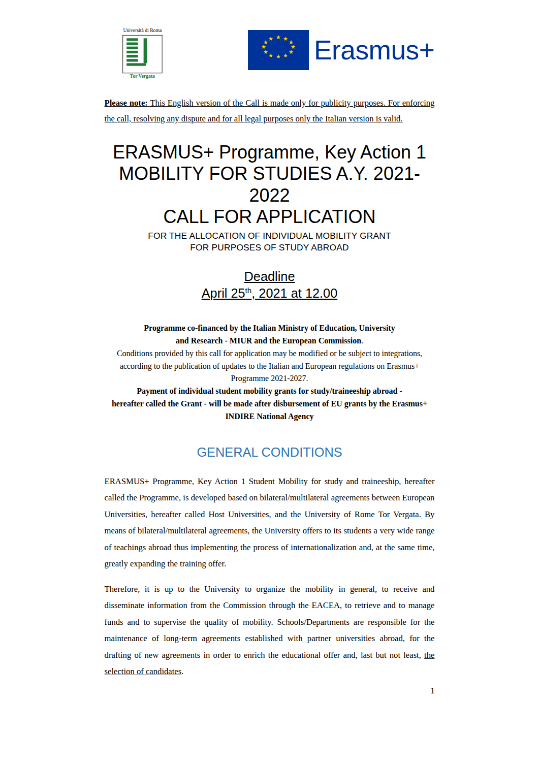Università di Roma Tor Vergata
★ ★ ★ ★ ★ ★ ★ ★ ★ ★ ★ ★
Erasmus+
Please note: This English version of the Call is made only for publicity purposes. For enforcing the call, resolving any dispute and for all legal purposes only the Italian version is valid.
ERASMUS+ Programme, Key Action 1
MOBILITY FOR STUDIES A.Y. 2021-2022
CALL FOR APPLICATION
FOR THE ALLOCATION OF INDIVIDUAL MOBILITY GRANT
FOR PURPOSES OF STUDY ABROAD
Deadline April 25th, 2021 at 12.00
Programme co-financed by the Italian Ministry of Education, University
and Research - MIUR and the European Commission.
Conditions provided by this call for application may be modified or be subject to integrations,
according to the publication of updates to the Italian and European regulations on Erasmus+
Programme 2021-2027.
Payment of individual student mobility grants for study/traineeship abroad -
hereafter called the Grant - will be made after disbursement of EU grants by the Erasmus+
INDIRE National Agency
GENERAL CONDITIONS
ERASMUS+ Programme, Key Action 1 Student Mobility for study and traineeship, hereafter called the Programme, is developed based on bilateral/multilateral agreements between European Universities, hereafter called Host Universities, and the University of Rome Tor Vergata. By means of bilateral/multilateral agreements, the University offers to its students a very wide range of teachings abroad thus implementing the process of internationalization and, at the same time, greatly expanding the training offer.
Therefore, it is up to the University to organize the mobility in general, to receive and disseminate information from the Commission through the EACEA, to retrieve and to manage funds and to supervise the quality of mobility. Schools/Departments are responsible for the maintenance of long-term agreements established with partner universities abroad, for the drafting of new agreements in order to enrich the educational offer and, last but not least, the selection of candidates.
1